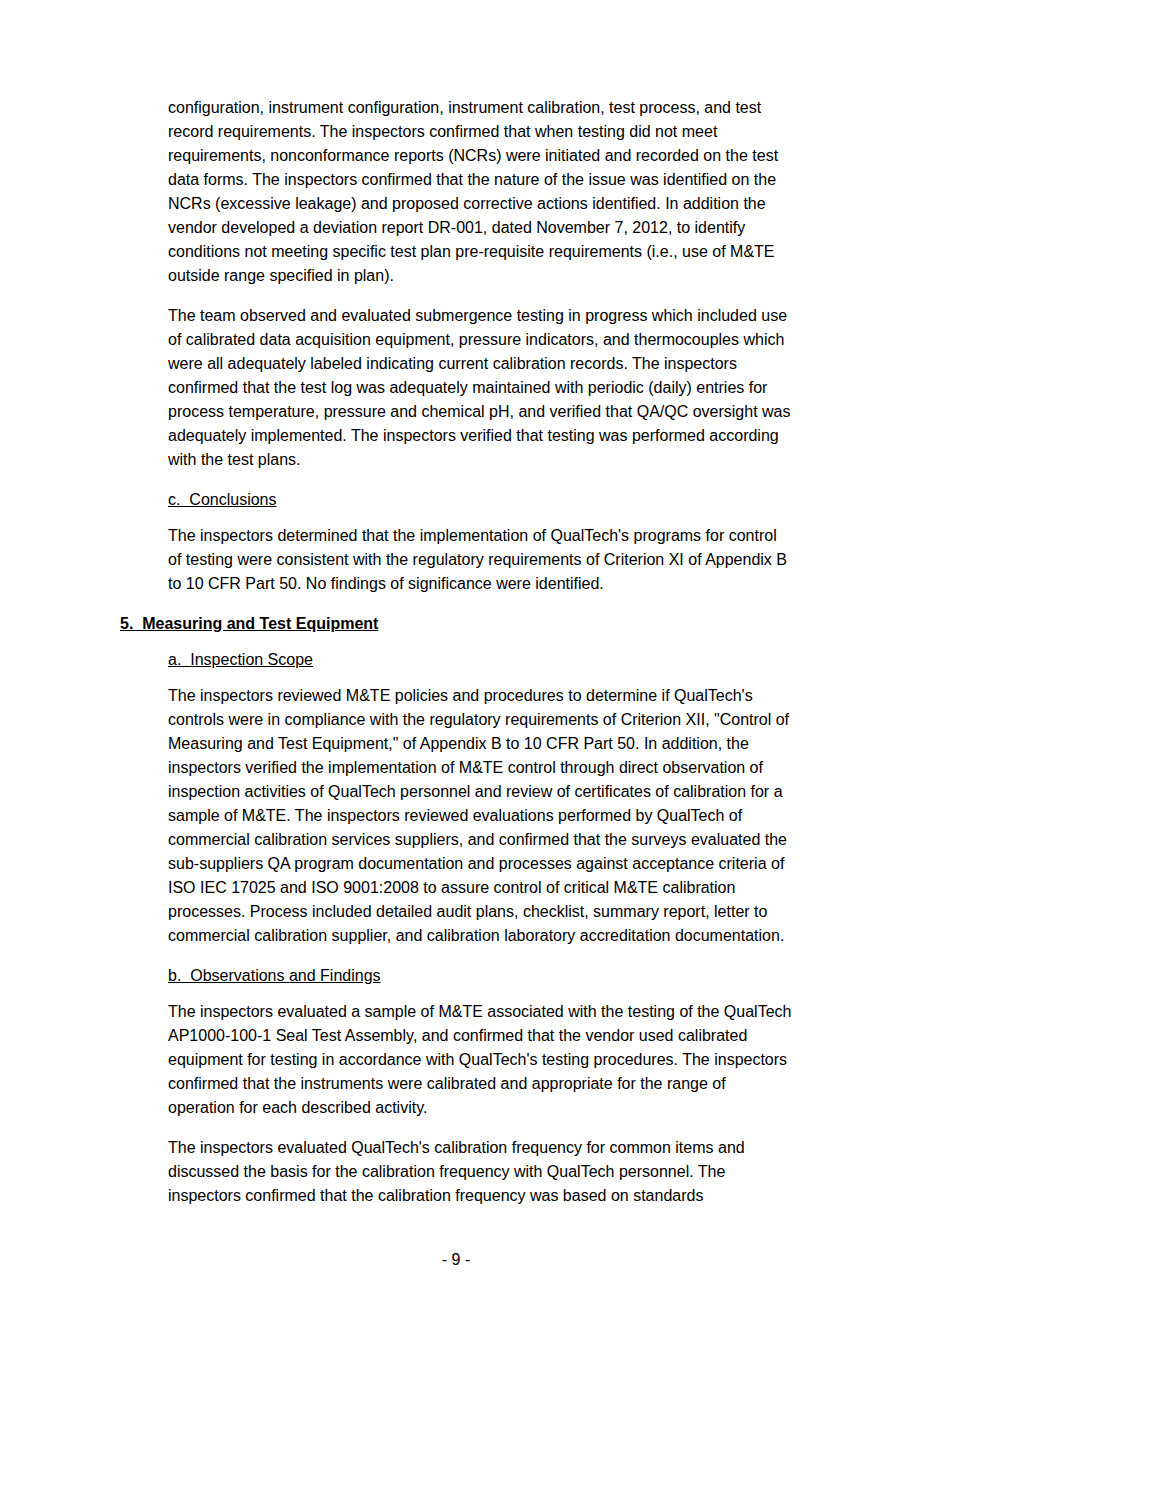configuration, instrument configuration, instrument calibration, test process, and test record requirements. The inspectors confirmed that when testing did not meet requirements, nonconformance reports (NCRs) were initiated and recorded on the test data forms. The inspectors confirmed that the nature of the issue was identified on the NCRs (excessive leakage) and proposed corrective actions identified. In addition the vendor developed a deviation report DR-001, dated November 7, 2012, to identify conditions not meeting specific test plan pre-requisite requirements (i.e., use of M&TE outside range specified in plan).
The team observed and evaluated submergence testing in progress which included use of calibrated data acquisition equipment, pressure indicators, and thermocouples which were all adequately labeled indicating current calibration records. The inspectors confirmed that the test log was adequately maintained with periodic (daily) entries for process temperature, pressure and chemical pH, and verified that QA/QC oversight was adequately implemented. The inspectors verified that testing was performed according with the test plans.
c. Conclusions
The inspectors determined that the implementation of QualTech's programs for control of testing were consistent with the regulatory requirements of Criterion XI of Appendix B to 10 CFR Part 50. No findings of significance were identified.
5. Measuring and Test Equipment
a. Inspection Scope
The inspectors reviewed M&TE policies and procedures to determine if QualTech's controls were in compliance with the regulatory requirements of Criterion XII, "Control of Measuring and Test Equipment," of Appendix B to 10 CFR Part 50. In addition, the inspectors verified the implementation of M&TE control through direct observation of inspection activities of QualTech personnel and review of certificates of calibration for a sample of M&TE. The inspectors reviewed evaluations performed by QualTech of commercial calibration services suppliers, and confirmed that the surveys evaluated the sub-suppliers QA program documentation and processes against acceptance criteria of ISO IEC 17025 and ISO 9001:2008 to assure control of critical M&TE calibration processes. Process included detailed audit plans, checklist, summary report, letter to commercial calibration supplier, and calibration laboratory accreditation documentation.
b. Observations and Findings
The inspectors evaluated a sample of M&TE associated with the testing of the QualTech AP1000-100-1 Seal Test Assembly, and confirmed that the vendor used calibrated equipment for testing in accordance with QualTech's testing procedures. The inspectors confirmed that the instruments were calibrated and appropriate for the range of operation for each described activity.
The inspectors evaluated QualTech's calibration frequency for common items and discussed the basis for the calibration frequency with QualTech personnel. The inspectors confirmed that the calibration frequency was based on standards
- 9 -